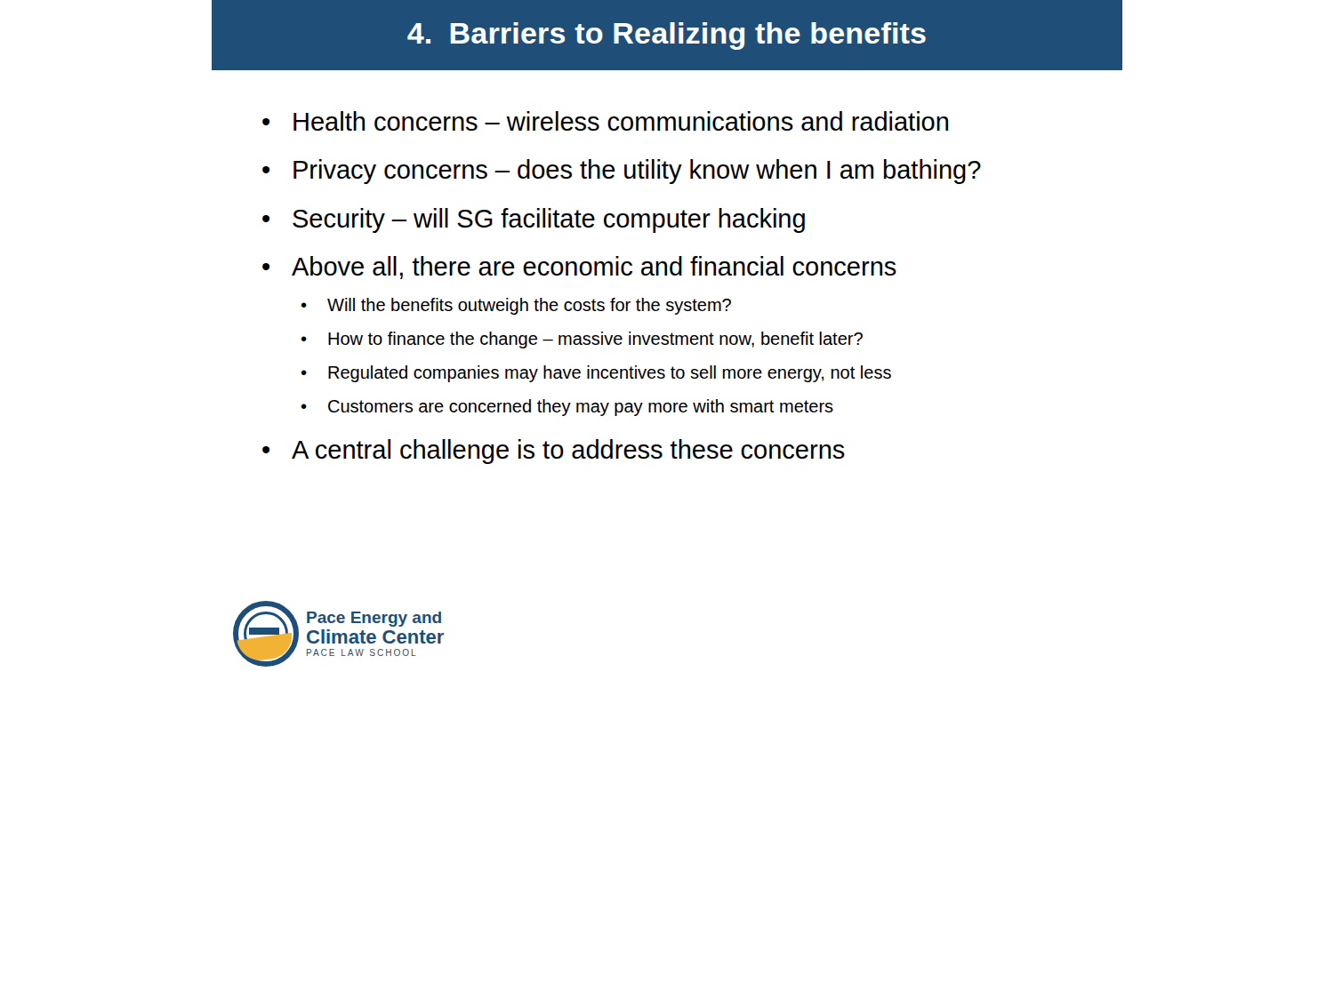4. Barriers to Realizing the benefits
Health concerns – wireless communications and radiation
Privacy concerns – does the utility know when I am bathing?
Security – will SG facilitate computer hacking
Above all, there are economic and financial concerns
Will the benefits outweigh the costs for the system?
How to finance the change – massive investment now, benefit later?
Regulated companies may have incentives to sell more energy, not less
Customers are concerned they may pay more with smart meters
A central challenge is to address these concerns
Pace Energy and
Climate Center
PACE LAW SCHOOL